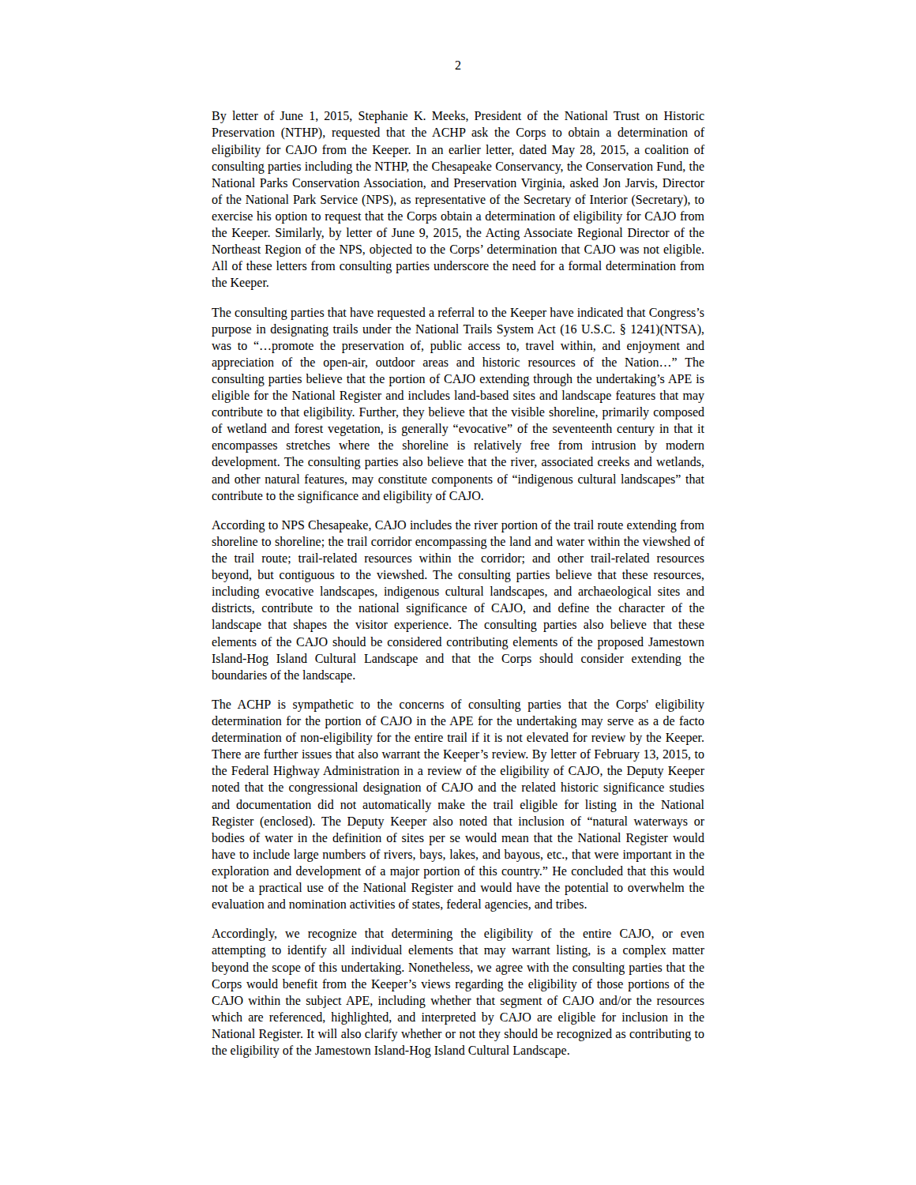2
By letter of June 1, 2015, Stephanie K. Meeks, President of the National Trust on Historic Preservation (NTHP), requested that the ACHP ask the Corps to obtain a determination of eligibility for CAJO from the Keeper. In an earlier letter, dated May 28, 2015, a coalition of consulting parties including the NTHP, the Chesapeake Conservancy, the Conservation Fund, the National Parks Conservation Association, and Preservation Virginia, asked Jon Jarvis, Director of the National Park Service (NPS), as representative of the Secretary of Interior (Secretary), to exercise his option to request that the Corps obtain a determination of eligibility for CAJO from the Keeper. Similarly, by letter of June 9, 2015, the Acting Associate Regional Director of the Northeast Region of the NPS, objected to the Corps’ determination that CAJO was not eligible. All of these letters from consulting parties underscore the need for a formal determination from the Keeper.
The consulting parties that have requested a referral to the Keeper have indicated that Congress’s purpose in designating trails under the National Trails System Act (16 U.S.C. § 1241)(NTSA), was to “…promote the preservation of, public access to, travel within, and enjoyment and appreciation of the open-air, outdoor areas and historic resources of the Nation…” The consulting parties believe that the portion of CAJO extending through the undertaking’s APE is eligible for the National Register and includes land-based sites and landscape features that may contribute to that eligibility. Further, they believe that the visible shoreline, primarily composed of wetland and forest vegetation, is generally “evocative” of the seventeenth century in that it encompasses stretches where the shoreline is relatively free from intrusion by modern development. The consulting parties also believe that the river, associated creeks and wetlands, and other natural features, may constitute components of “indigenous cultural landscapes” that contribute to the significance and eligibility of CAJO.
According to NPS Chesapeake, CAJO includes the river portion of the trail route extending from shoreline to shoreline; the trail corridor encompassing the land and water within the viewshed of the trail route; trail-related resources within the corridor; and other trail-related resources beyond, but contiguous to the viewshed. The consulting parties believe that these resources, including evocative landscapes, indigenous cultural landscapes, and archaeological sites and districts, contribute to the national significance of CAJO, and define the character of the landscape that shapes the visitor experience. The consulting parties also believe that these elements of the CAJO should be considered contributing elements of the proposed Jamestown Island-Hog Island Cultural Landscape and that the Corps should consider extending the boundaries of the landscape.
The ACHP is sympathetic to the concerns of consulting parties that the Corps' eligibility determination for the portion of CAJO in the APE for the undertaking may serve as a de facto determination of non-eligibility for the entire trail if it is not elevated for review by the Keeper. There are further issues that also warrant the Keeper’s review. By letter of February 13, 2015, to the Federal Highway Administration in a review of the eligibility of CAJO, the Deputy Keeper noted that the congressional designation of CAJO and the related historic significance studies and documentation did not automatically make the trail eligible for listing in the National Register (enclosed). The Deputy Keeper also noted that inclusion of “natural waterways or bodies of water in the definition of sites per se would mean that the National Register would have to include large numbers of rivers, bays, lakes, and bayous, etc., that were important in the exploration and development of a major portion of this country.” He concluded that this would not be a practical use of the National Register and would have the potential to overwhelm the evaluation and nomination activities of states, federal agencies, and tribes.
Accordingly, we recognize that determining the eligibility of the entire CAJO, or even attempting to identify all individual elements that may warrant listing, is a complex matter beyond the scope of this undertaking. Nonetheless, we agree with the consulting parties that the Corps would benefit from the Keeper’s views regarding the eligibility of those portions of the CAJO within the subject APE, including whether that segment of CAJO and/or the resources which are referenced, highlighted, and interpreted by CAJO are eligible for inclusion in the National Register. It will also clarify whether or not they should be recognized as contributing to the eligibility of the Jamestown Island-Hog Island Cultural Landscape.